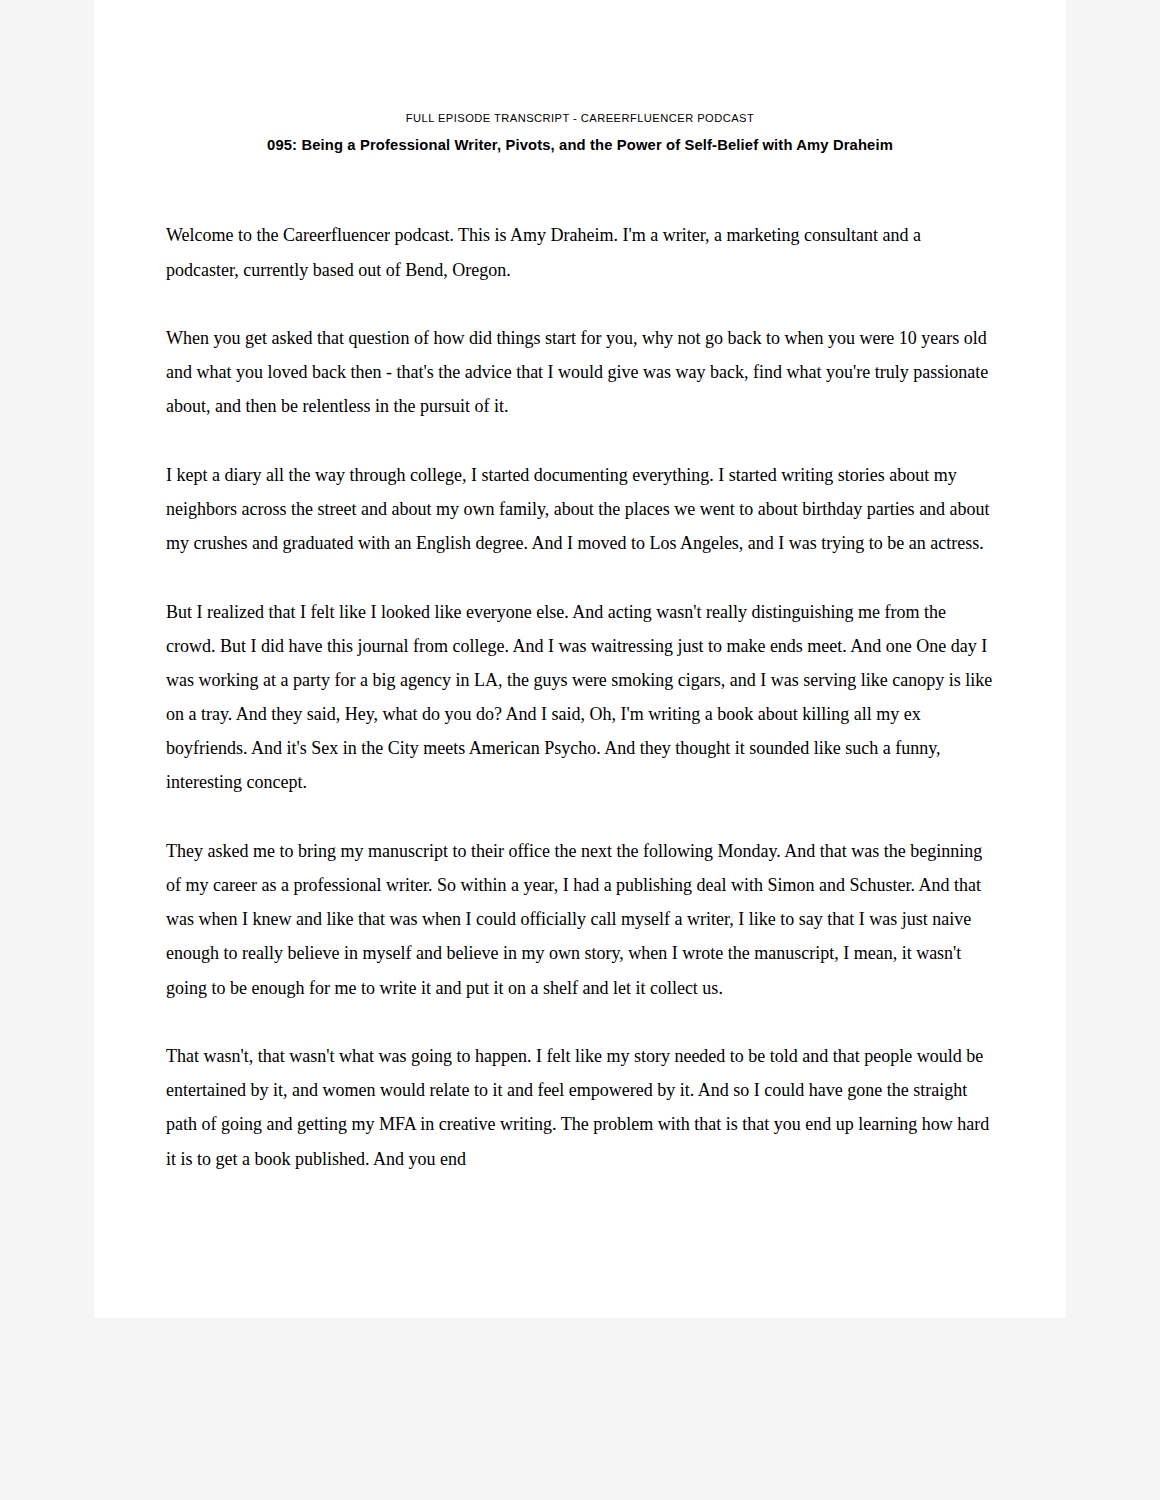FULL EPISODE TRANSCRIPT - CAREERFLUENCER PODCAST
095: Being a Professional Writer, Pivots, and the Power of Self-Belief with Amy Draheim
Welcome to the Careerfluencer podcast. This is Amy Draheim. I'm a writer, a marketing consultant and a podcaster, currently based out of Bend, Oregon.
When you get asked that question of how did things start for you, why not go back to when you were 10 years old and what you loved back then - that's the advice that I would give was way back, find what you're truly passionate about, and then be relentless in the pursuit of it.
I kept a diary all the way through college, I started documenting everything. I started writing stories about my neighbors across the street and about my own family, about the places we went to about birthday parties and about my crushes and graduated with an English degree. And I moved to Los Angeles, and I was trying to be an actress.
But I realized that I felt like I looked like everyone else. And acting wasn't really distinguishing me from the crowd. But I did have this journal from college. And I was waitressing just to make ends meet. And one One day I was working at a party for a big agency in LA, the guys were smoking cigars, and I was serving like canopy is like on a tray. And they said, Hey, what do you do? And I said, Oh, I'm writing a book about killing all my ex boyfriends. And it's Sex in the City meets American Psycho. And they thought it sounded like such a funny, interesting concept.
They asked me to bring my manuscript to their office the next the following Monday. And that was the beginning of my career as a professional writer. So within a year, I had a publishing deal with Simon and Schuster. And that was when I knew and like that was when I could officially call myself a writer, I like to say that I was just naive enough to really believe in myself and believe in my own story, when I wrote the manuscript, I mean, it wasn't going to be enough for me to write it and put it on a shelf and let it collect us.
That wasn't, that wasn't what was going to happen. I felt like my story needed to be told and that people would be entertained by it, and women would relate to it and feel empowered by it. And so I could have gone the straight path of going and getting my MFA in creative writing. The problem with that is that you end up learning how hard it is to get a book published. And you end